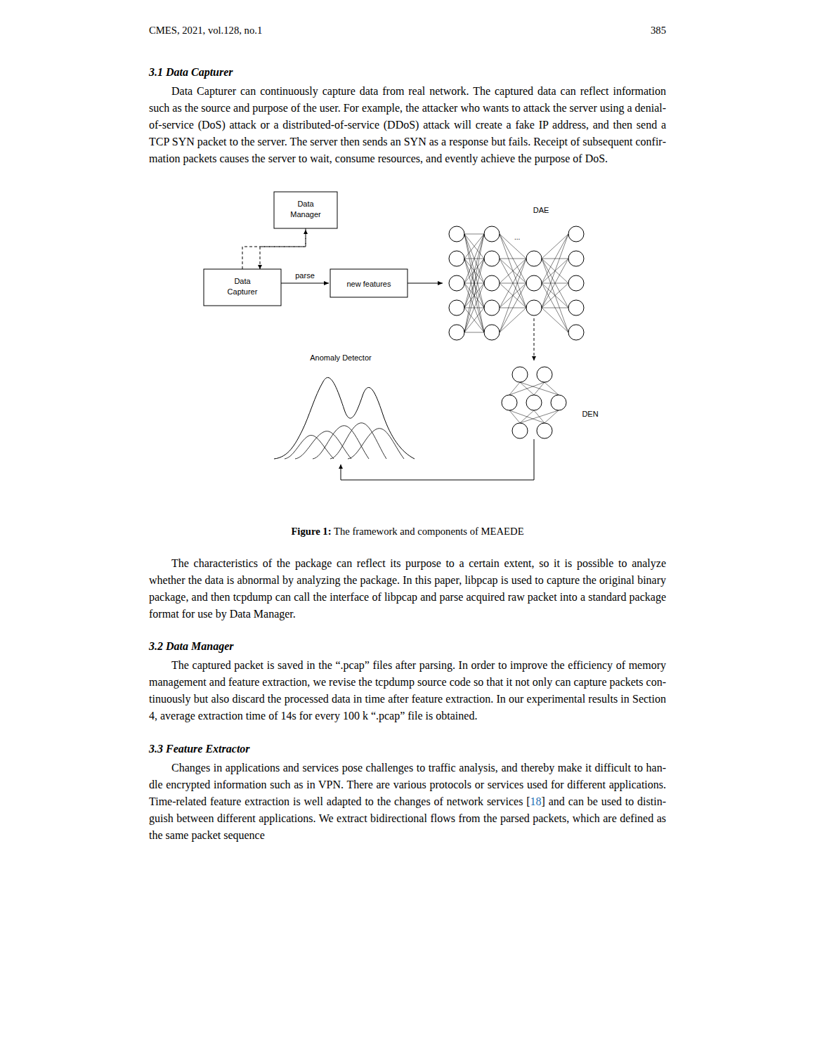CMES, 2021, vol.128, no.1 385
3.1 Data Capturer
Data Capturer can continuously capture data from real network. The captured data can reflect information such as the source and purpose of the user. For example, the attacker who wants to attack the server using a denial-of-service (DoS) attack or a distributed-of-service (DDoS) attack will create a fake IP address, and then send a TCP SYN packet to the server. The server then sends an SYN as a response but fails. Receipt of subsequent confirmation packets causes the server to wait, consume resources, and evently achieve the purpose of DoS.
Data Manager Data Capturer new features parse DAE ... Anomaly Detector DEN
Figure 1: The framework and components of MEAEDE
The characteristics of the package can reflect its purpose to a certain extent, so it is possible to analyze whether the data is abnormal by analyzing the package. In this paper, libpcap is used to capture the original binary package, and then tcpdump can call the interface of libpcap and parse acquired raw packet into a standard package format for use by Data Manager.
3.2 Data Manager
The captured packet is saved in the “.pcap” files after parsing. In order to improve the efficiency of memory management and feature extraction, we revise the tcpdump source code so that it not only can capture packets continuously but also discard the processed data in time after feature extraction. In our experimental results in Section 4, average extraction time of 14s for every 100 k “.pcap” file is obtained.
3.3 Feature Extractor
Changes in applications and services pose challenges to traffic analysis, and thereby make it difficult to handle encrypted information such as in VPN. There are various protocols or services used for different applications. Time-related feature extraction is well adapted to the changes of network services [18] and can be used to distinguish between different applications. We extract bidirectional flows from the parsed packets, which are defined as the same packet sequence